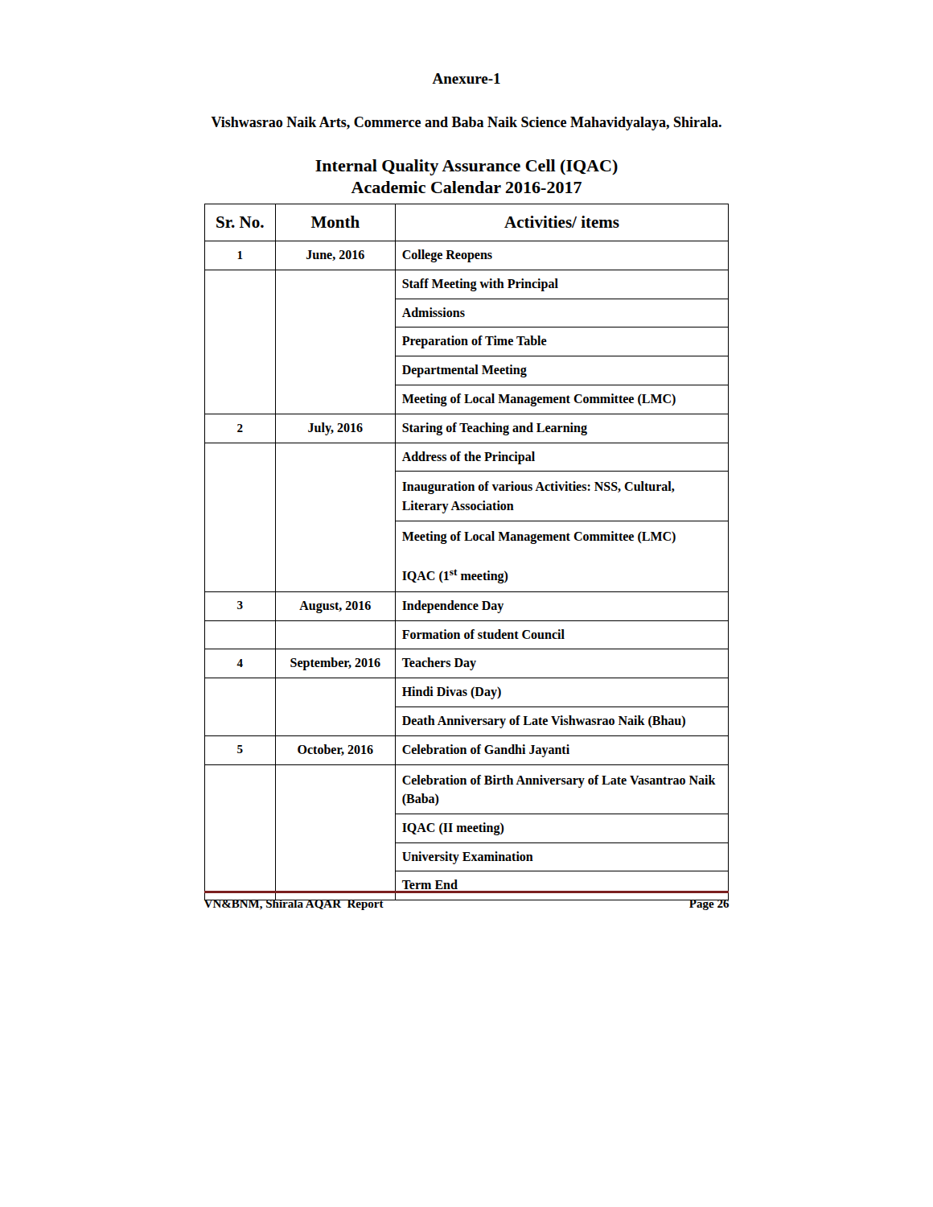Anexure-1
Vishwasrao Naik Arts, Commerce and Baba Naik Science Mahavidyalaya, Shirala.
Internal Quality Assurance Cell (IQAC) Academic Calendar 2016-2017
| Sr. No. | Month | Activities/ items |
| --- | --- | --- |
| 1 | June, 2016 | College Reopens |
| | | Staff Meeting with Principal |
| | | Admissions |
| | | Preparation of Time Table |
| | | Departmental Meeting |
| | | Meeting of Local Management Committee (LMC) |
| 2 | July, 2016 | Staring of Teaching and Learning |
| | | Address of the Principal |
| | | Inauguration of various Activities: NSS, Cultural, Literary Association |
| | | Meeting of Local Management Committee (LMC) IQAC (1 st meeting) |
| 3 | August, 2016 | Independence Day |
| | | Formation of student Council |
| 4 | September, 2016 | Teachers Day |
| | | Hindi Divas (Day) |
| | | Death Anniversary of Late Vishwasrao Naik (Bhau) |
| 5 | October, 2016 | Celebration of Gandhi Jayanti |
| | | Celebration of Birth Anniversary of Late Vasantrao Naik (Baba) |
| | | IQAC (II meeting) |
| | | University Examination |
| | | Term End |
VN&BNM, Shirala AQAR Report Page 26